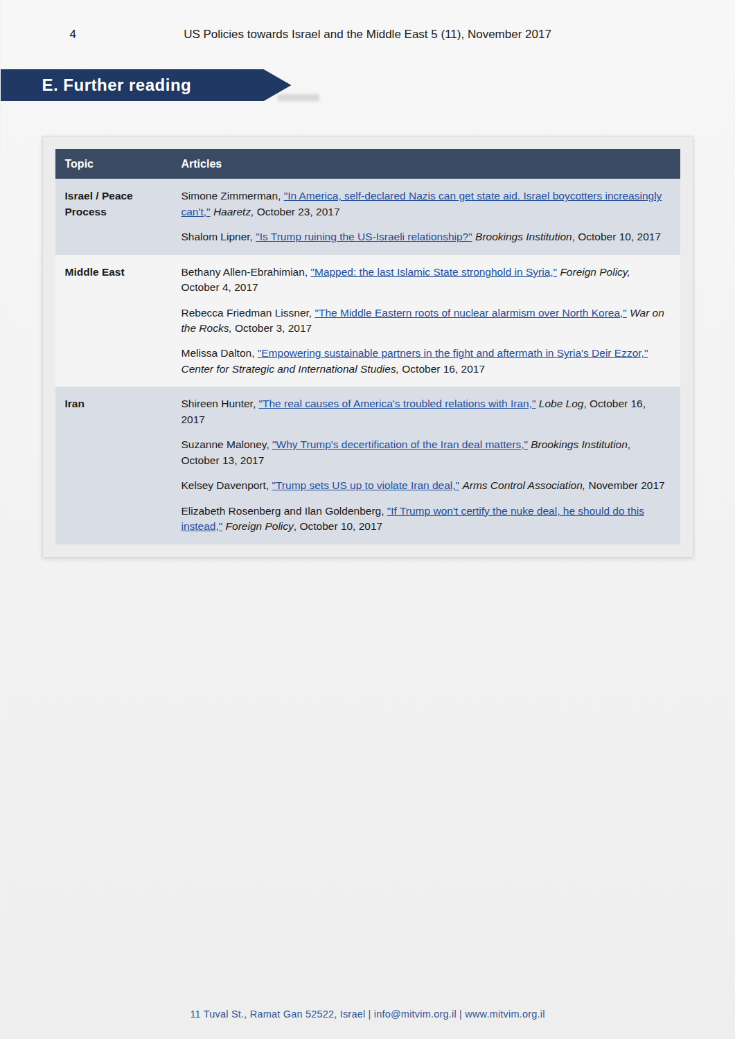4
US Policies towards Israel and the Middle East 5 (11), November 2017
E. Further reading
| Topic | Articles |
| --- | --- |
| Israel / Peace Process | Simone Zimmerman, "In America, self-declared Nazis can get state aid. Israel boycotters increasingly can't," Haaretz, October 23, 2017 Shalom Lipner, "Is Trump ruining the US-Israeli relationship?" Brookings Institution , October 10, 2017 |
| Middle East | Bethany Allen-Ebrahimian, "Mapped: the last Islamic State stronghold in Syria," Foreign Policy, October 4, 2017 Rebecca Friedman Lissner, "The Middle Eastern roots of nuclear alarmism over North Korea," War on the Rocks, October 3, 2017 Melissa Dalton, "Empowering sustainable partners in the fight and aftermath in Syria's Deir Ezzor," Center for Strategic and International Studies, October 16, 2017 |
| Iran | Shireen Hunter, "The real causes of America's troubled relations with Iran," Lobe Log , October 16, 2017 Suzanne Maloney, "Why Trump's decertification of the Iran deal matters," Brookings Institution , October 13, 2017 Kelsey Davenport, "Trump sets US up to violate Iran deal," Arms Control Association, November 2017 Elizabeth Rosenberg and Ilan Goldenberg, "If Trump won't certify the nuke deal, he should do this instead," Foreign Policy , October 10, 2017 |
11 Tuval St., Ramat Gan 52522, Israel | info@mitvim.org.il | www.mitvim.org.il